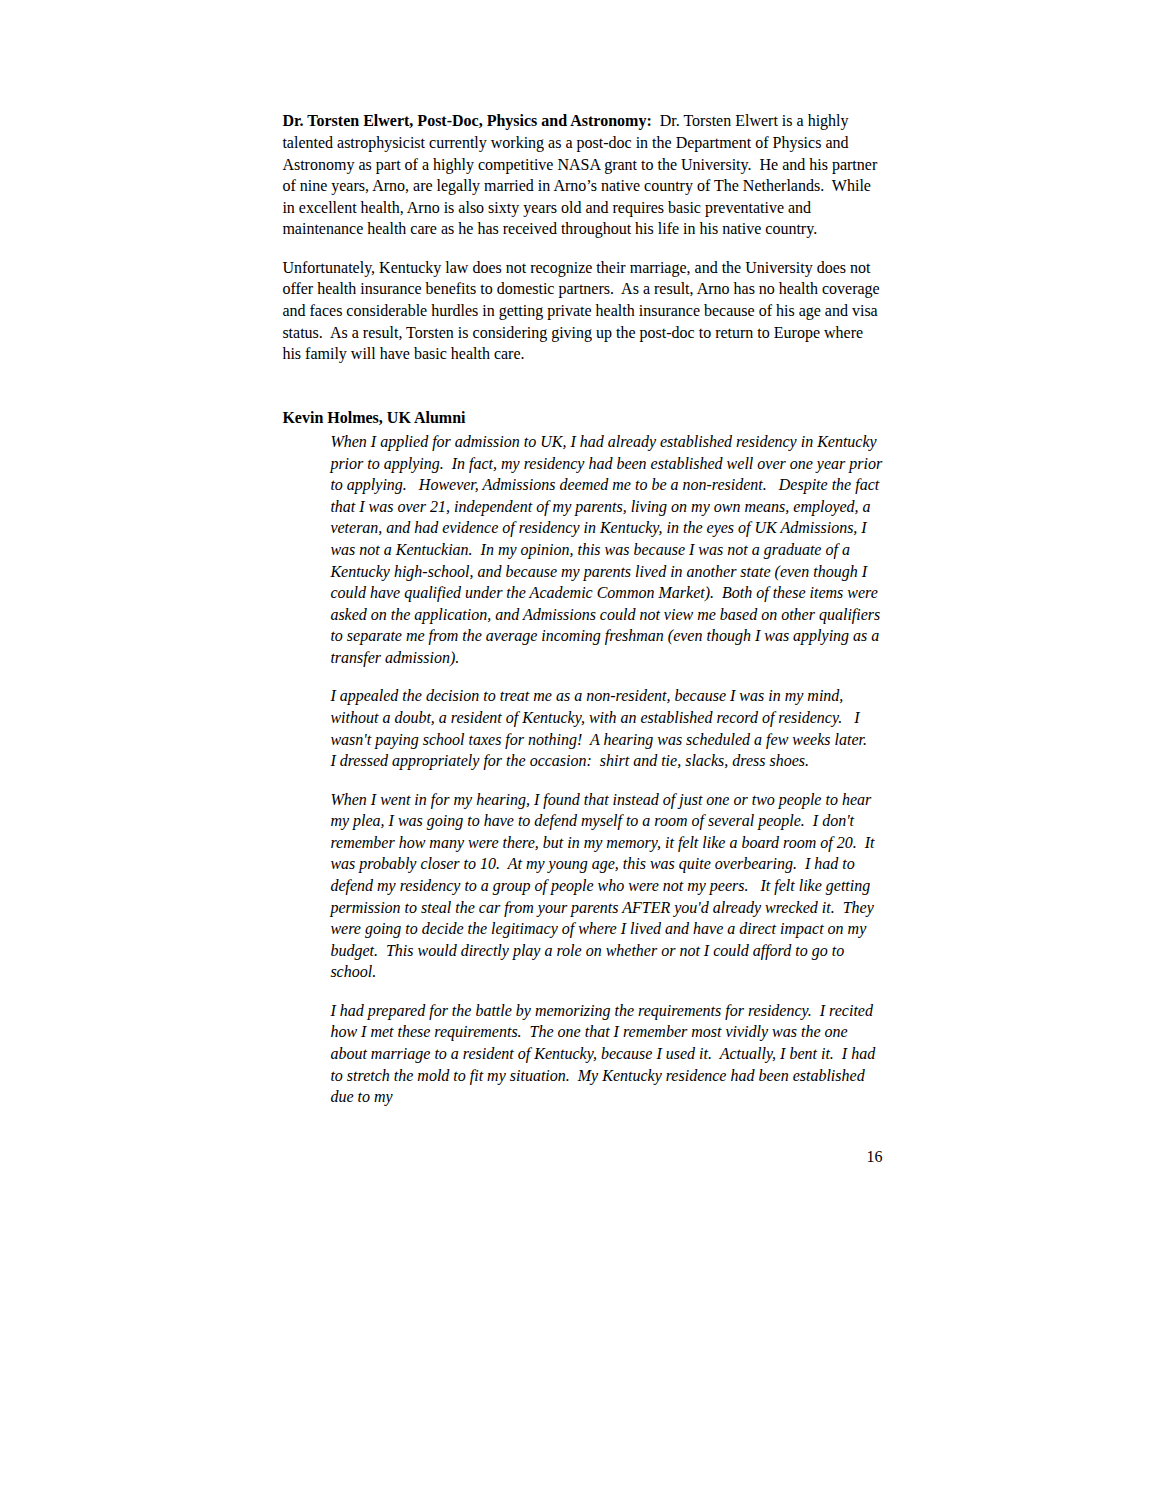Dr. Torsten Elwert, Post-Doc, Physics and Astronomy: Dr. Torsten Elwert is a highly talented astrophysicist currently working as a post-doc in the Department of Physics and Astronomy as part of a highly competitive NASA grant to the University. He and his partner of nine years, Arno, are legally married in Arno’s native country of The Netherlands. While in excellent health, Arno is also sixty years old and requires basic preventative and maintenance health care as he has received throughout his life in his native country.
Unfortunately, Kentucky law does not recognize their marriage, and the University does not offer health insurance benefits to domestic partners. As a result, Arno has no health coverage and faces considerable hurdles in getting private health insurance because of his age and visa status. As a result, Torsten is considering giving up the post-doc to return to Europe where his family will have basic health care.
Kevin Holmes, UK Alumni
When I applied for admission to UK, I had already established residency in Kentucky prior to applying. In fact, my residency had been established well over one year prior to applying. However, Admissions deemed me to be a non-resident. Despite the fact that I was over 21, independent of my parents, living on my own means, employed, a veteran, and had evidence of residency in Kentucky, in the eyes of UK Admissions, I was not a Kentuckian. In my opinion, this was because I was not a graduate of a Kentucky high-school, and because my parents lived in another state (even though I could have qualified under the Academic Common Market). Both of these items were asked on the application, and Admissions could not view me based on other qualifiers to separate me from the average incoming freshman (even though I was applying as a transfer admission).
I appealed the decision to treat me as a non-resident, because I was in my mind, without a doubt, a resident of Kentucky, with an established record of residency. I wasn't paying school taxes for nothing! A hearing was scheduled a few weeks later. I dressed appropriately for the occasion: shirt and tie, slacks, dress shoes.
When I went in for my hearing, I found that instead of just one or two people to hear my plea, I was going to have to defend myself to a room of several people. I don't remember how many were there, but in my memory, it felt like a board room of 20. It was probably closer to 10. At my young age, this was quite overbearing. I had to defend my residency to a group of people who were not my peers. It felt like getting permission to steal the car from your parents AFTER you'd already wrecked it. They were going to decide the legitimacy of where I lived and have a direct impact on my budget. This would directly play a role on whether or not I could afford to go to school.
I had prepared for the battle by memorizing the requirements for residency. I recited how I met these requirements. The one that I remember most vividly was the one about marriage to a resident of Kentucky, because I used it. Actually, I bent it. I had to stretch the mold to fit my situation. My Kentucky residence had been established due to my
16